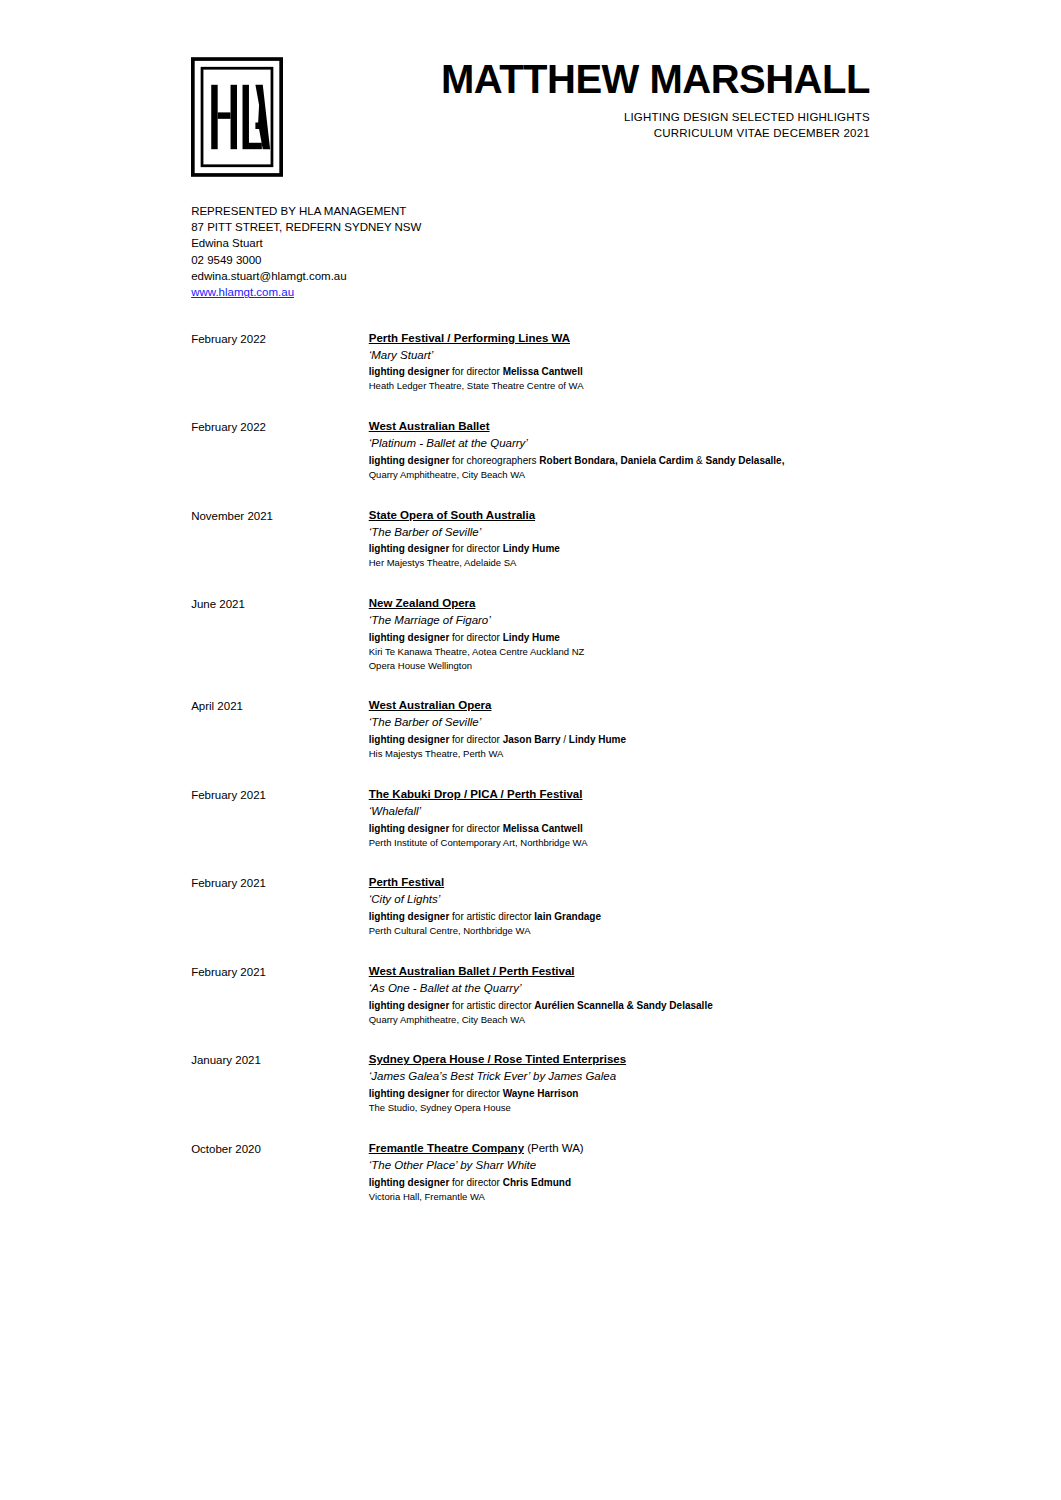MATTHEW MARSHALL
LIGHTING DESIGN SELECTED HIGHLIGHTS
CURRICULUM VITAE DECEMBER 2021
REPRESENTED BY HLA MANAGEMENT
87 PITT STREET, REDFERN SYDNEY NSW
Edwina Stuart
02 9549 3000
edwina.stuart@hlamgt.com.au
www.hlamgt.com.au
February 2022
Perth Festival / Performing Lines WA
‘Mary Stuart’
lighting designer for director Melissa Cantwell
Heath Ledger Theatre, State Theatre Centre of WA
February 2022
West Australian Ballet
‘Platinum - Ballet at the Quarry’
lighting designer for choreographers Robert Bondara, Daniela Cardim & Sandy Delasalle,
Quarry Amphitheatre, City Beach WA
November 2021
State Opera of South Australia
‘The Barber of Seville’
lighting designer for director Lindy Hume
Her Majestys Theatre, Adelaide SA
June 2021
New Zealand Opera
‘The Marriage of Figaro’
lighting designer for director Lindy Hume
Kiri Te Kanawa Theatre, Aotea Centre Auckland NZ
Opera House Wellington
April 2021
West Australian Opera
‘The Barber of Seville’
lighting designer for director Jason Barry / Lindy Hume
His Majestys Theatre, Perth WA
February 2021
The Kabuki Drop / PICA / Perth Festival
‘Whalefall’
lighting designer for director Melissa Cantwell
Perth Institute of Contemporary Art, Northbridge WA
February 2021
Perth Festival
‘City of Lights’
lighting designer for artistic director Iain Grandage
Perth Cultural Centre, Northbridge WA
February 2021
West Australian Ballet / Perth Festival
‘As One - Ballet at the Quarry’
lighting designer for artistic director Aurélien Scannella & Sandy Delasalle
Quarry Amphitheatre, City Beach WA
January 2021
Sydney Opera House / Rose Tinted Enterprises
‘James Galea’s Best Trick Ever’ by James Galea
lighting designer for director Wayne Harrison
The Studio, Sydney Opera House
October 2020
Fremantle Theatre Company (Perth WA)
‘The Other Place’ by Sharr White
lighting designer for director Chris Edmund
Victoria Hall, Fremantle WA